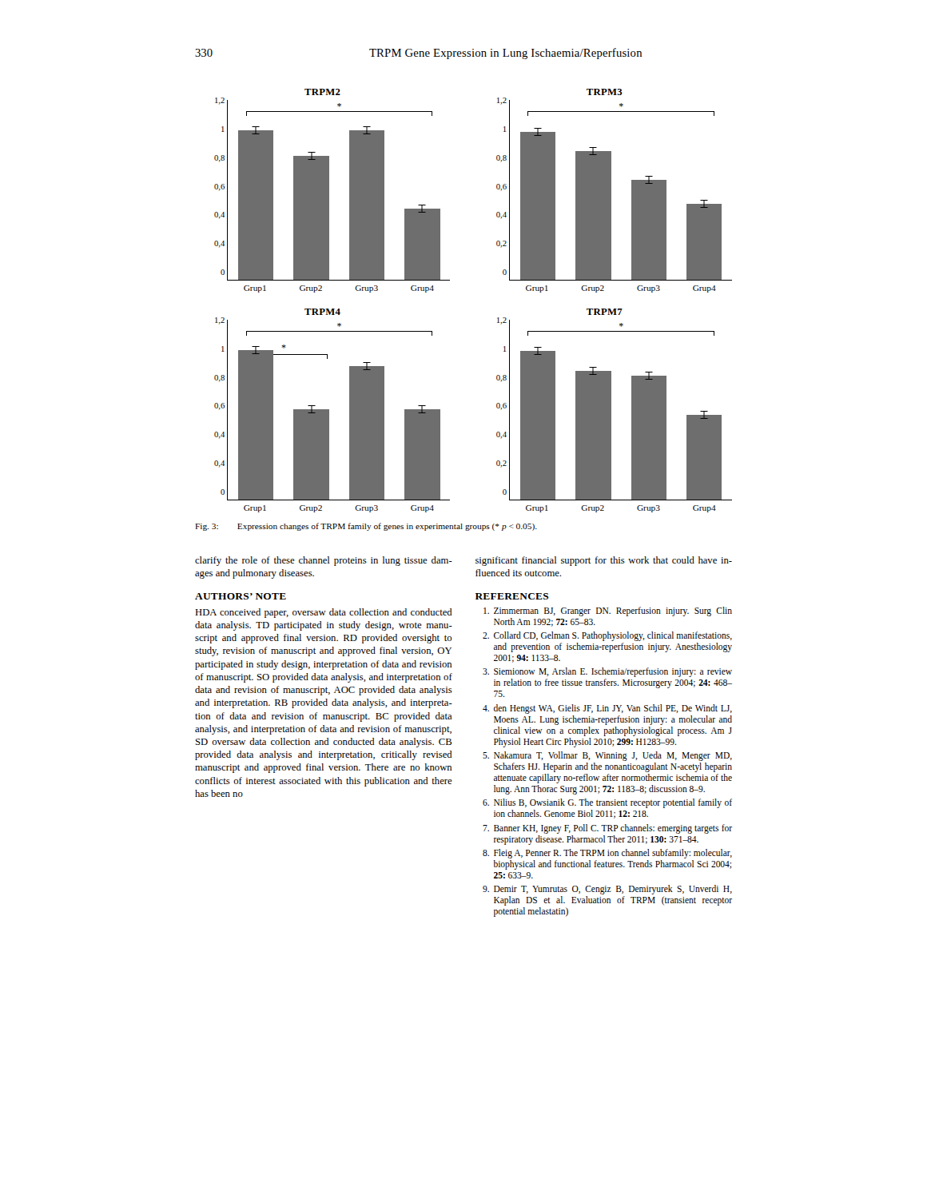330
TRPM Gene Expression in Lung Ischaemia/Reperfusion
TRPM2
1,2 1 0,8 0,6 0,4 0,4 0
*
Grup1 Grup2 Grup3 Grup4
TRPM3
1,2 1 0,8 0,6 0,4 0,2 0
*
Grup1 Grup2 Grup3 Grup4
TRPM4
1,2 1 0,8 0,6 0,4 0,4 0
*
*
Grup1 Grup2 Grup3 Grup4
TRPM7
1,2 1 0,8 0,6 0,4 0,2 0
*
Grup1 Grup2 Grup3 Grup4
Fig. 3:
Expression changes of TRPM family of genes in experimental groups (* p < 0.05).
clarify the role of these channel proteins in lung tissue damages and pulmonary diseases.
AUTHORS’ NOTE
HDA conceived paper, oversaw data collection and conducted data analysis. TD participated in study design, wrote manuscript and approved final version. RD provided oversight to study, revision of manuscript and approved final version, OY participated in study design, interpretation of data and revision of manuscript. SO provided data analysis, and interpretation of data and revision of manuscript, AOC provided data analysis and interpretation. RB provided data analysis, and interpretation of data and revision of manuscript. BC provided data analysis, and interpretation of data and revision of manuscript, SD oversaw data collection and conducted data analysis. CB provided data analysis and interpretation, critically revised manuscript and approved final version. There are no known conflicts of interest associated with this publication and there has been no
significant financial support for this work that could have influenced its outcome.
REFERENCES
Zimmerman BJ, Granger DN. Reperfusion injury. Surg Clin North Am 1992; 72: 65–83.
Collard CD, Gelman S. Pathophysiology, clinical manifestations, and prevention of ischemia-reperfusion injury. Anesthesiology 2001; 94: 1133–8.
Siemionow M, Arslan E. Ischemia/reperfusion injury: a review in relation to free tissue transfers. Microsurgery 2004; 24: 468–75.
den Hengst WA, Gielis JF, Lin JY, Van Schil PE, De Windt LJ, Moens AL. Lung ischemia-reperfusion injury: a molecular and clinical view on a complex pathophysiological process. Am J Physiol Heart Circ Physiol 2010; 299: H1283–99.
Nakamura T, Vollmar B, Winning J, Ueda M, Menger MD, Schafers HJ. Heparin and the nonanticoagulant N-acetyl heparin attenuate capillary no-reflow after normothermic ischemia of the lung. Ann Thorac Surg 2001; 72: 1183–8; discussion 8–9.
Nilius B, Owsianik G. The transient receptor potential family of ion channels. Genome Biol 2011; 12: 218.
Banner KH, Igney F, Poll C. TRP channels: emerging targets for respiratory disease. Pharmacol Ther 2011; 130: 371–84.
Fleig A, Penner R. The TRPM ion channel subfamily: molecular, biophysical and functional features. Trends Pharmacol Sci 2004; 25: 633–9.
Demir T, Yumrutas O, Cengiz B, Demiryurek S, Unverdi H, Kaplan DS et al. Evaluation of TRPM (transient receptor potential melastatin)